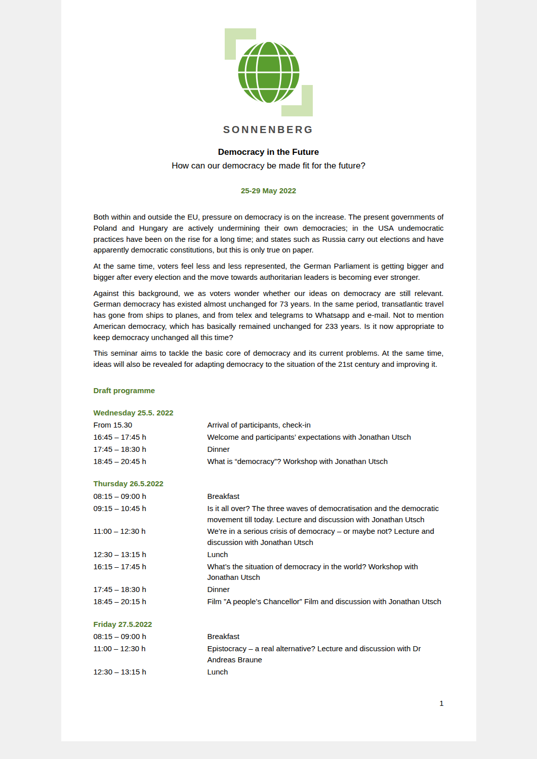SONNENBERG
Democracy in the Future
How can our democracy be made fit for the future?
25-29 May 2022
Both within and outside the EU, pressure on democracy is on the increase. The present governments of Poland and Hungary are actively undermining their own democracies; in the USA undemocratic practices have been on the rise for a long time; and states such as Russia carry out elections and have apparently democratic constitutions, but this is only true on paper.
At the same time, voters feel less and less represented, the German Parliament is getting bigger and bigger after every election and the move towards authoritarian leaders is becoming ever stronger.
Against this background, we as voters wonder whether our ideas on democracy are still relevant. German democracy has existed almost unchanged for 73 years. In the same period, transatlantic travel has gone from ships to planes, and from telex and telegrams to Whatsapp and e-mail. Not to mention American democracy, which has basically remained unchanged for 233 years. Is it now appropriate to keep democracy unchanged all this time?
This seminar aims to tackle the basic core of democracy and its current problems. At the same time, ideas will also be revealed for adapting democracy to the situation of the 21st century and improving it.
Draft programme
Wednesday 25.5. 2022
| From 15.30 | Arrival of participants, check-in |
| 16:45 – 17:45 h | Welcome and participants’ expectations with Jonathan Utsch |
| 17:45 – 18:30 h | Dinner |
| 18:45 – 20:45 h | What is “democracy”? Workshop with Jonathan Utsch |
Thursday 26.5.2022
| 08:15 – 09:00 h | Breakfast |
| 09:15 – 10:45 h | Is it all over? The three waves of democratisation and the democratic movement till today. Lecture and discussion with Jonathan Utsch |
| 11:00 – 12:30 h | We’re in a serious crisis of democracy – or maybe not? Lecture and discussion with Jonathan Utsch |
| 12:30 – 13:15 h | Lunch |
| 16:15 – 17:45 h | What’s the situation of democracy in the world? Workshop with Jonathan Utsch |
| 17:45 – 18:30 h | Dinner |
| 18:45 – 20:15 h | Film ”A people’s Chancellor” Film and discussion with Jonathan Utsch |
Friday 27.5.2022
| 08:15 – 09:00 h | Breakfast |
| 11:00 – 12:30 h | Epistocracy – a real alternative? Lecture and discussion with Dr Andreas Braune |
| 12:30 – 13:15 h | Lunch |
1